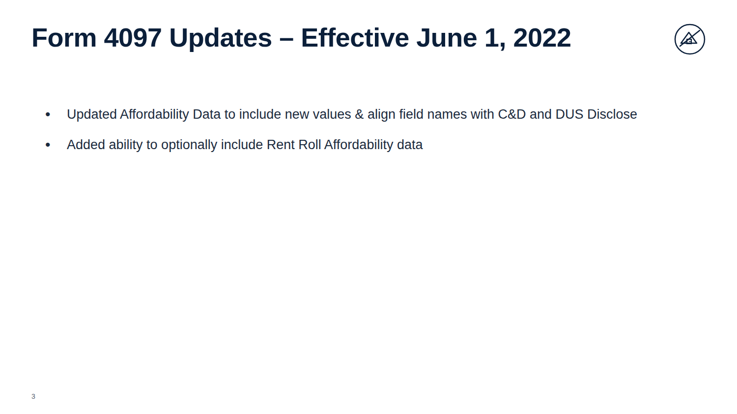Form 4097 Updates – Effective June 1, 2022
Updated Affordability Data to include new values & align field names with C&D and DUS Disclose
Added ability to optionally include Rent Roll Affordability data
3